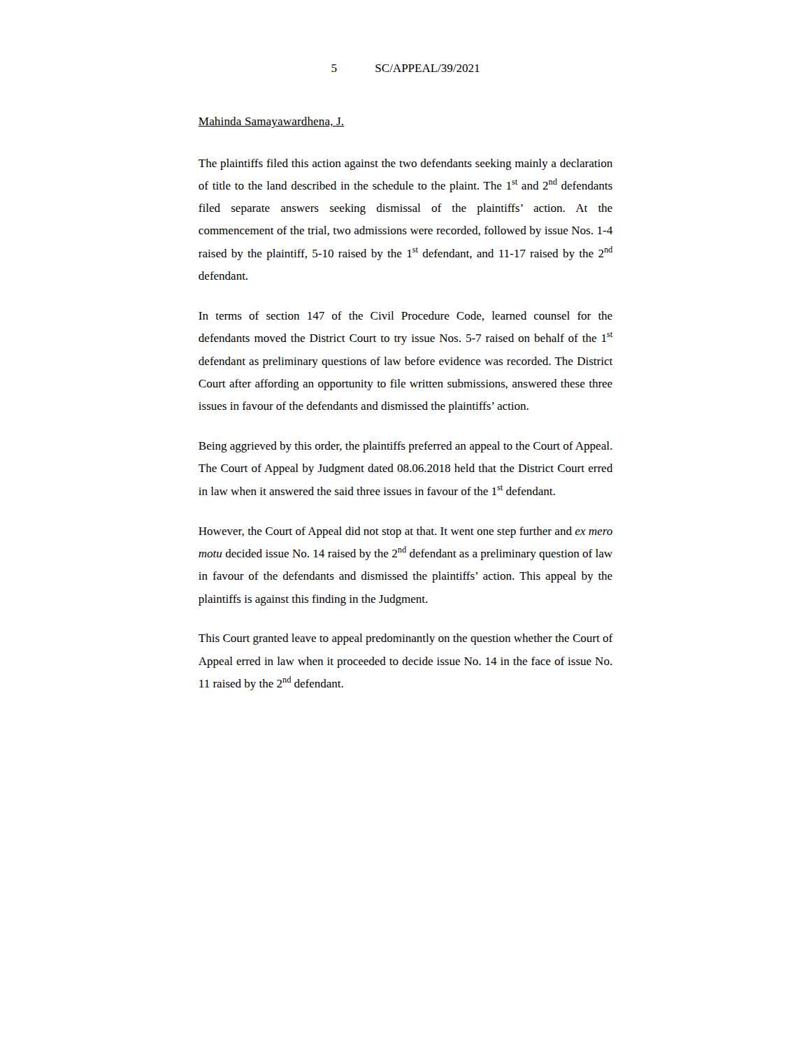5 SC/APPEAL/39/2021
Mahinda Samayawardhena, J.
The plaintiffs filed this action against the two defendants seeking mainly a declaration of title to the land described in the schedule to the plaint. The 1st and 2nd defendants filed separate answers seeking dismissal of the plaintiffs’ action. At the commencement of the trial, two admissions were recorded, followed by issue Nos. 1-4 raised by the plaintiff, 5-10 raised by the 1st defendant, and 11-17 raised by the 2nd defendant.
In terms of section 147 of the Civil Procedure Code, learned counsel for the defendants moved the District Court to try issue Nos. 5-7 raised on behalf of the 1st defendant as preliminary questions of law before evidence was recorded. The District Court after affording an opportunity to file written submissions, answered these three issues in favour of the defendants and dismissed the plaintiffs’ action.
Being aggrieved by this order, the plaintiffs preferred an appeal to the Court of Appeal. The Court of Appeal by Judgment dated 08.06.2018 held that the District Court erred in law when it answered the said three issues in favour of the 1st defendant.
However, the Court of Appeal did not stop at that. It went one step further and ex mero motu decided issue No. 14 raised by the 2nd defendant as a preliminary question of law in favour of the defendants and dismissed the plaintiffs’ action. This appeal by the plaintiffs is against this finding in the Judgment.
This Court granted leave to appeal predominantly on the question whether the Court of Appeal erred in law when it proceeded to decide issue No. 14 in the face of issue No. 11 raised by the 2nd defendant.